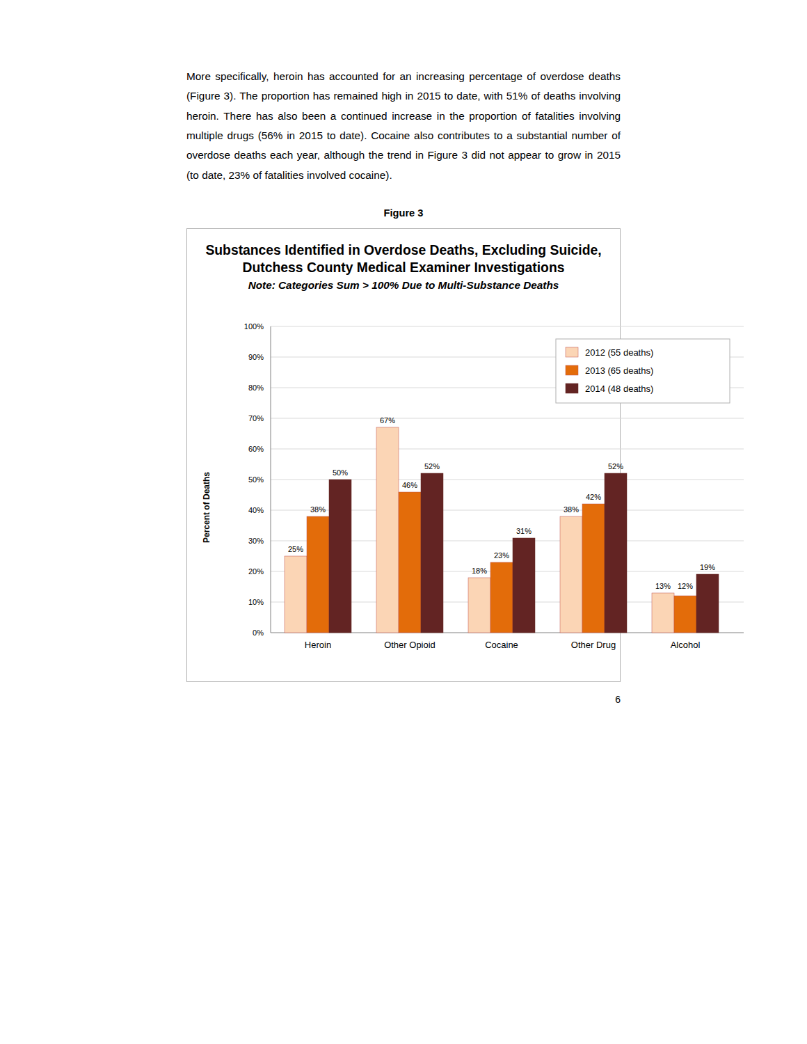More specifically, heroin has accounted for an increasing percentage of overdose deaths (Figure 3). The proportion has remained high in 2015 to date, with 51% of deaths involving heroin. There has also been a continued increase in the proportion of fatalities involving multiple drugs (56% in 2015 to date). Cocaine also contributes to a substantial number of overdose deaths each year, although the trend in Figure 3 did not appear to grow in 2015 (to date, 23% of fatalities involved cocaine).
Figure 3
Substances Identified in Overdose Deaths, Excluding Suicide,
Dutchess County Medical Examiner Investigations
Note: Categories Sum > 100% Due to Multi-Substance Deaths
Percent of Deaths 100% 90% 80% 70% 60% 50% 40% 30% 20% 10% 0% 25% 38% 50% Heroin 67% 46% 52% Other Opioid 18% 23% 31% Cocaine 38% 42% 52% Other Drug 13% 12% 19% Alcohol 2012 (55 deaths) 2013 (65 deaths) 2014 (48 deaths)
6